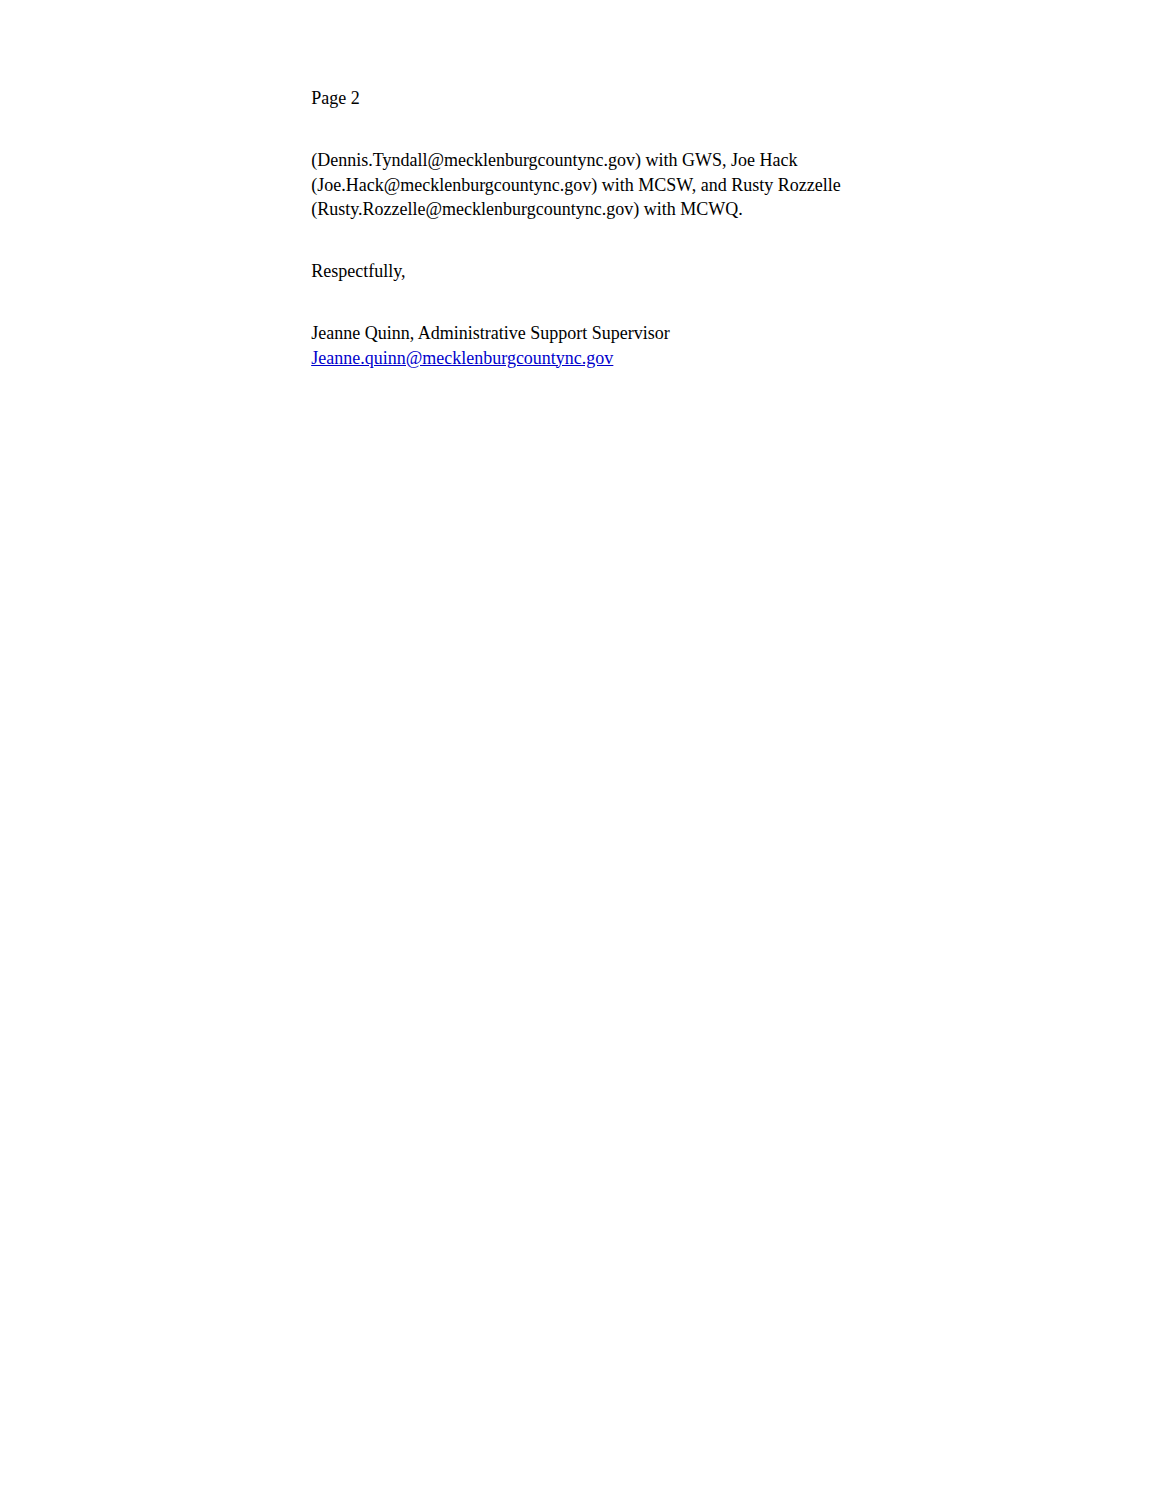Page 2
(Dennis.Tyndall@mecklenburgcountync.gov) with GWS, Joe Hack
(Joe.Hack@mecklenburgcountync.gov) with MCSW, and Rusty Rozzelle
(Rusty.Rozzelle@mecklenburgcountync.gov) with MCWQ.
Respectfully,
Jeanne Quinn, Administrative Support Supervisor
Jeanne.quinn@mecklenburgcountync.gov